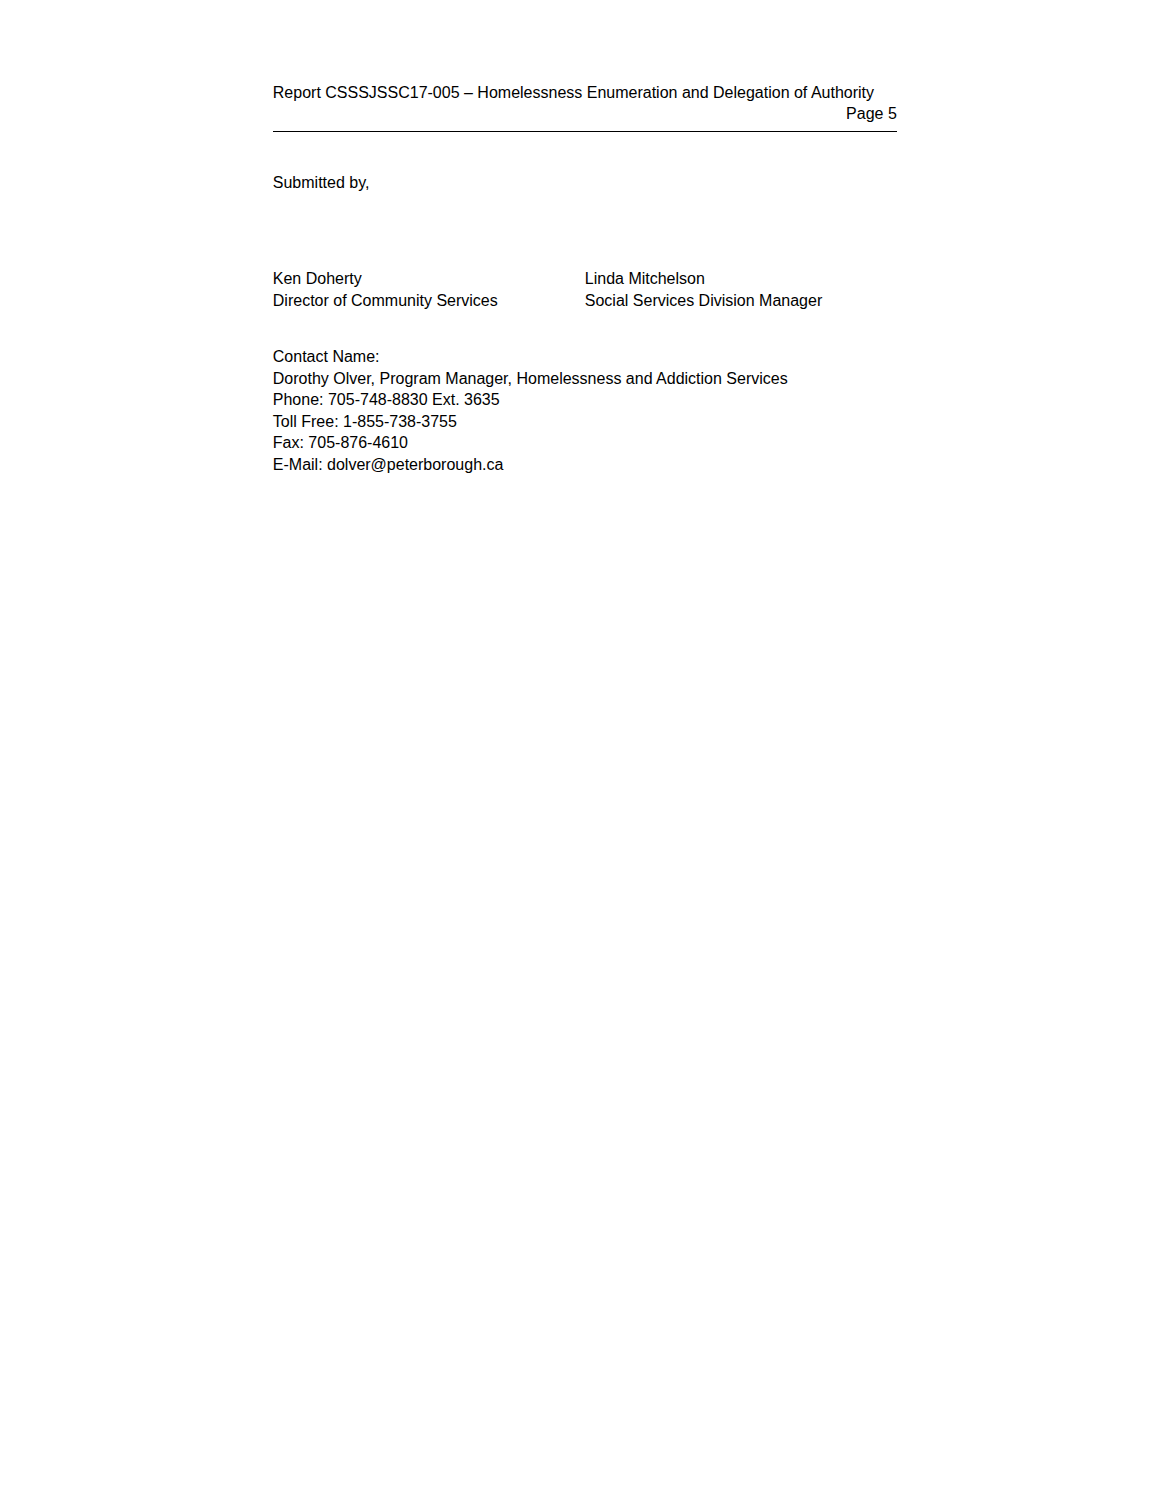Report CSSSJSSC17-005 – Homelessness Enumeration and Delegation of Authority
Page 5
Submitted by,
| Ken Doherty Director of Community Services | Linda Mitchelson Social Services Division Manager |
Contact Name:
Dorothy Olver, Program Manager, Homelessness and Addiction Services
Phone: 705-748-8830 Ext. 3635
Toll Free: 1-855-738-3755
Fax: 705-876-4610
E-Mail: dolver@peterborough.ca